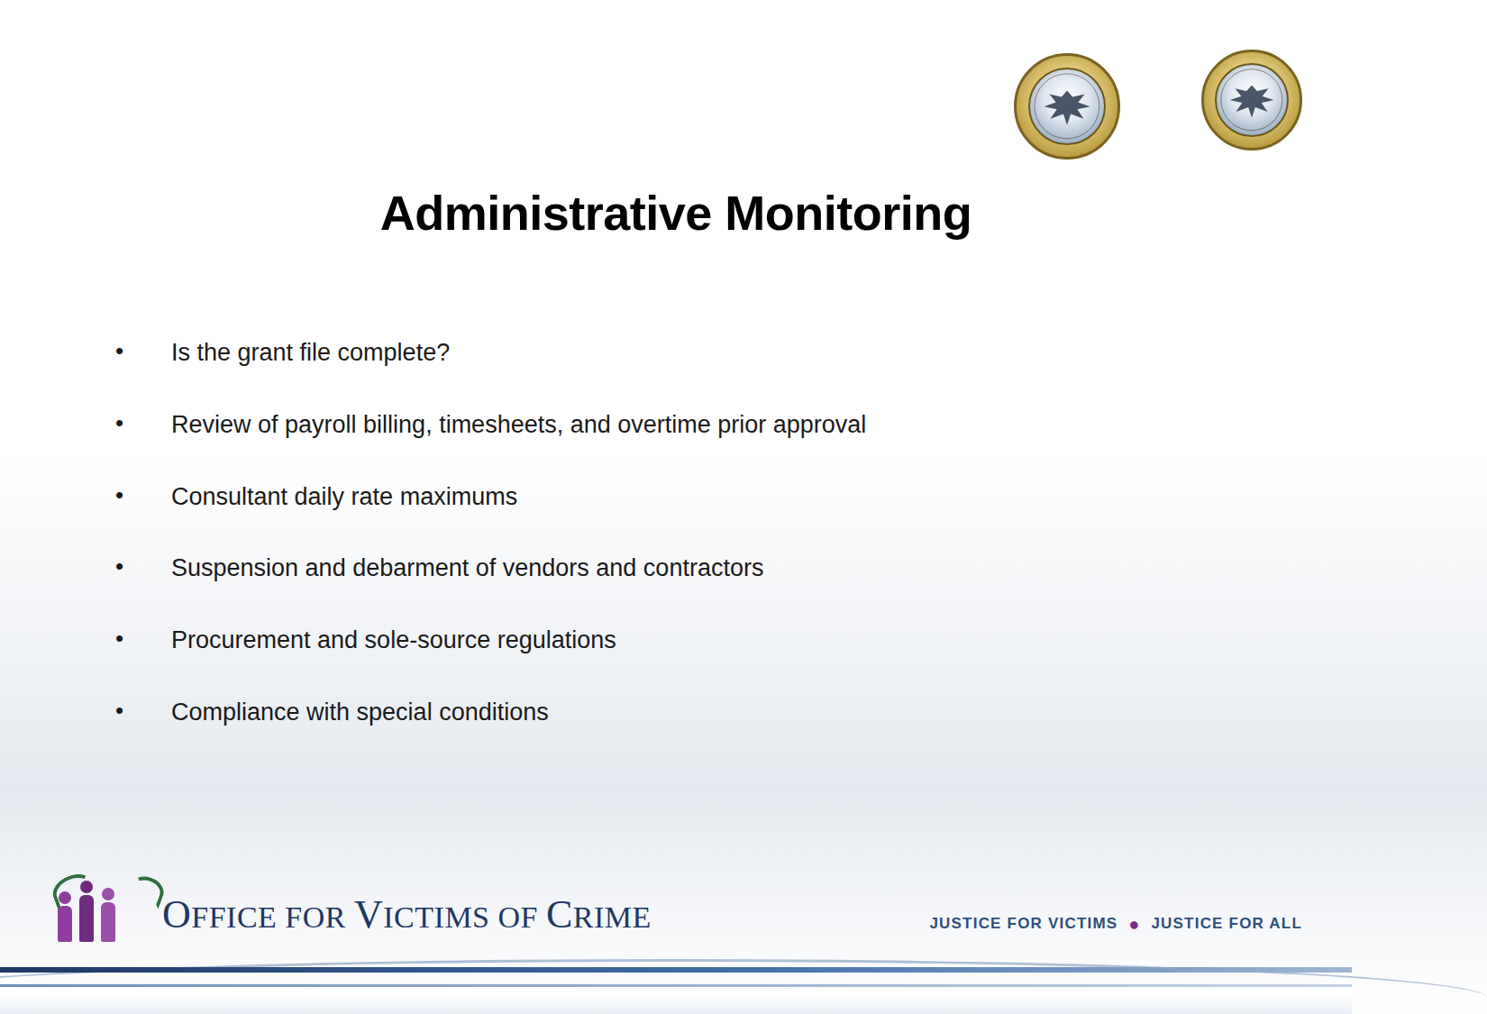Administrative Monitoring
Is the grant file complete?
Review of payroll billing, timesheets, and overtime prior approval
Consultant daily rate maximums
Suspension and debarment of vendors and contractors
Procurement and sole-source regulations
Compliance with special conditions
OFFICE FOR VICTIMS OF CRIME
JUSTICE FOR VICTIMS ● JUSTICE FOR ALL